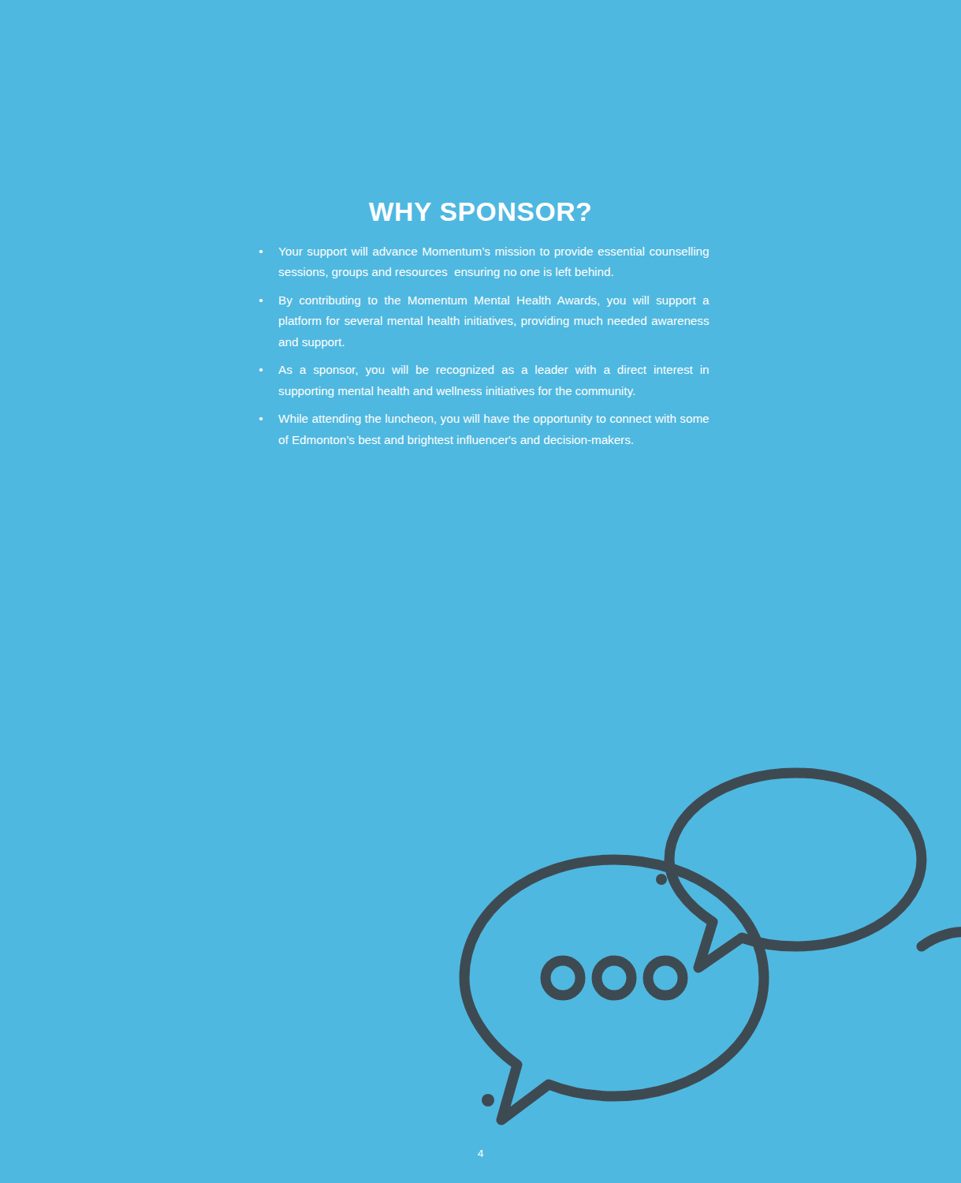WHY SPONSOR?
Your support will advance Momentum’s mission to provide essential counselling sessions, groups and resources ensuring no one is left behind.
By contributing to the Momentum Mental Health Awards, you will support a platform for several mental health initiatives, providing much needed awareness and support.
As a sponsor, you will be recognized as a leader with a direct interest in supporting mental health and wellness initiatives for the community.
While attending the luncheon, you will have the opportunity to connect with some of Edmonton’s best and brightest influencer's and decision-makers.
4